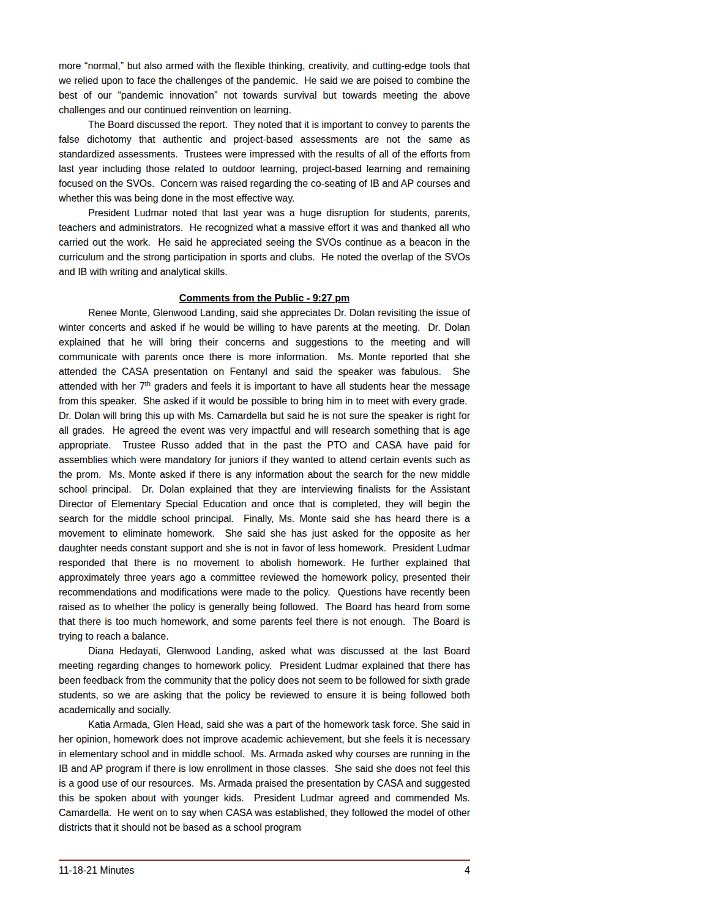more “normal,” but also armed with the flexible thinking, creativity, and cutting-edge tools that we relied upon to face the challenges of the pandemic. He said we are poised to combine the best of our “pandemic innovation” not towards survival but towards meeting the above challenges and our continued reinvention on learning.
The Board discussed the report. They noted that it is important to convey to parents the false dichotomy that authentic and project-based assessments are not the same as standardized assessments. Trustees were impressed with the results of all of the efforts from last year including those related to outdoor learning, project-based learning and remaining focused on the SVOs. Concern was raised regarding the co-seating of IB and AP courses and whether this was being done in the most effective way.
President Ludmar noted that last year was a huge disruption for students, parents, teachers and administrators. He recognized what a massive effort it was and thanked all who carried out the work. He said he appreciated seeing the SVOs continue as a beacon in the curriculum and the strong participation in sports and clubs. He noted the overlap of the SVOs and IB with writing and analytical skills.
Comments from the Public - 9:27 pm
Renee Monte, Glenwood Landing, said she appreciates Dr. Dolan revisiting the issue of winter concerts and asked if he would be willing to have parents at the meeting. Dr. Dolan explained that he will bring their concerns and suggestions to the meeting and will communicate with parents once there is more information. Ms. Monte reported that she attended the CASA presentation on Fentanyl and said the speaker was fabulous. She attended with her 7th graders and feels it is important to have all students hear the message from this speaker. She asked if it would be possible to bring him in to meet with every grade. Dr. Dolan will bring this up with Ms. Camardella but said he is not sure the speaker is right for all grades. He agreed the event was very impactful and will research something that is age appropriate. Trustee Russo added that in the past the PTO and CASA have paid for assemblies which were mandatory for juniors if they wanted to attend certain events such as the prom. Ms. Monte asked if there is any information about the search for the new middle school principal. Dr. Dolan explained that they are interviewing finalists for the Assistant Director of Elementary Special Education and once that is completed, they will begin the search for the middle school principal. Finally, Ms. Monte said she has heard there is a movement to eliminate homework. She said she has just asked for the opposite as her daughter needs constant support and she is not in favor of less homework. President Ludmar responded that there is no movement to abolish homework. He further explained that approximately three years ago a committee reviewed the homework policy, presented their recommendations and modifications were made to the policy. Questions have recently been raised as to whether the policy is generally being followed. The Board has heard from some that there is too much homework, and some parents feel there is not enough. The Board is trying to reach a balance.
Diana Hedayati, Glenwood Landing, asked what was discussed at the last Board meeting regarding changes to homework policy. President Ludmar explained that there has been feedback from the community that the policy does not seem to be followed for sixth grade students, so we are asking that the policy be reviewed to ensure it is being followed both academically and socially.
Katia Armada, Glen Head, said she was a part of the homework task force. She said in her opinion, homework does not improve academic achievement, but she feels it is necessary in elementary school and in middle school. Ms. Armada asked why courses are running in the IB and AP program if there is low enrollment in those classes. She said she does not feel this is a good use of our resources. Ms. Armada praised the presentation by CASA and suggested this be spoken about with younger kids. President Ludmar agreed and commended Ms. Camardella. He went on to say when CASA was established, they followed the model of other districts that it should not be based as a school program
11-18-21 Minutes 4